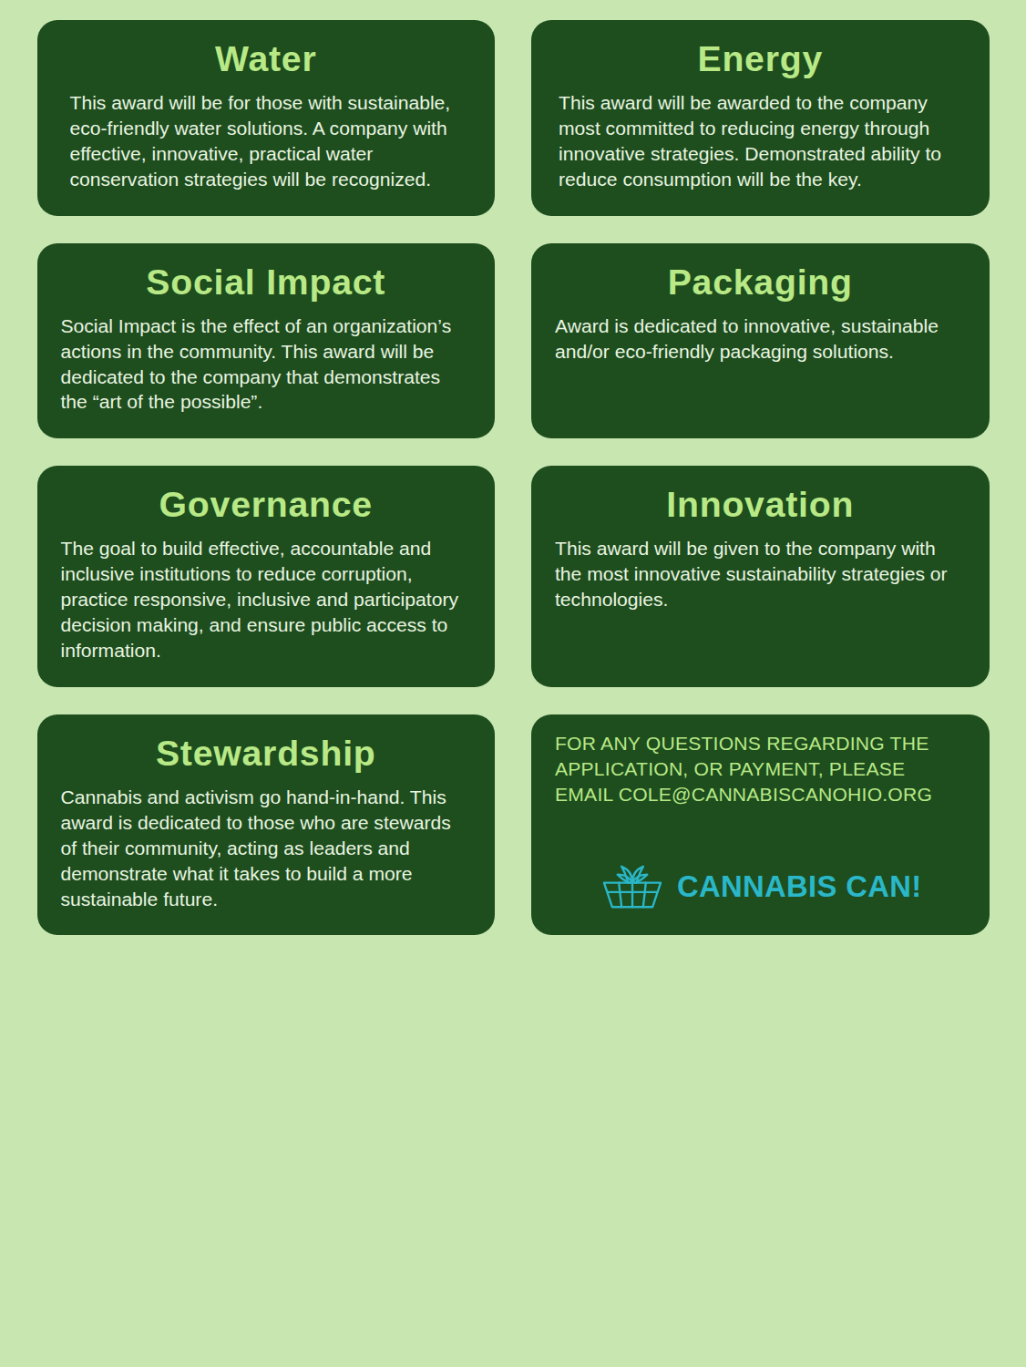Water
This award will be for those with sustainable, eco-friendly water solutions. A company with effective, innovative, practical water conservation strategies will be recognized.
Energy
This award will be awarded to the company most committed to reducing energy through innovative strategies. Demonstrated ability to reduce consumption will be the key.
Social Impact
Social Impact is the effect of an organization’s actions in the community. This award will be dedicated to the company that demonstrates the “art of the possible”.
Packaging
Award is dedicated to innovative, sustainable and/or eco-friendly packaging solutions.
Governance
The goal to build effective, accountable and inclusive institutions to reduce corruption, practice responsive, inclusive and participatory decision making, and ensure public access to information.
Innovation
This award will be given to the company with the most innovative sustainability strategies or technologies.
Stewardship
Cannabis and activism go hand-in-hand. This award is dedicated to those who are stewards of their community, acting as leaders and demonstrate what it takes to build a more sustainable future.
For any questions regarding the application, or payment, please email cole@cannabiscanohio.org
Cannabis Can!